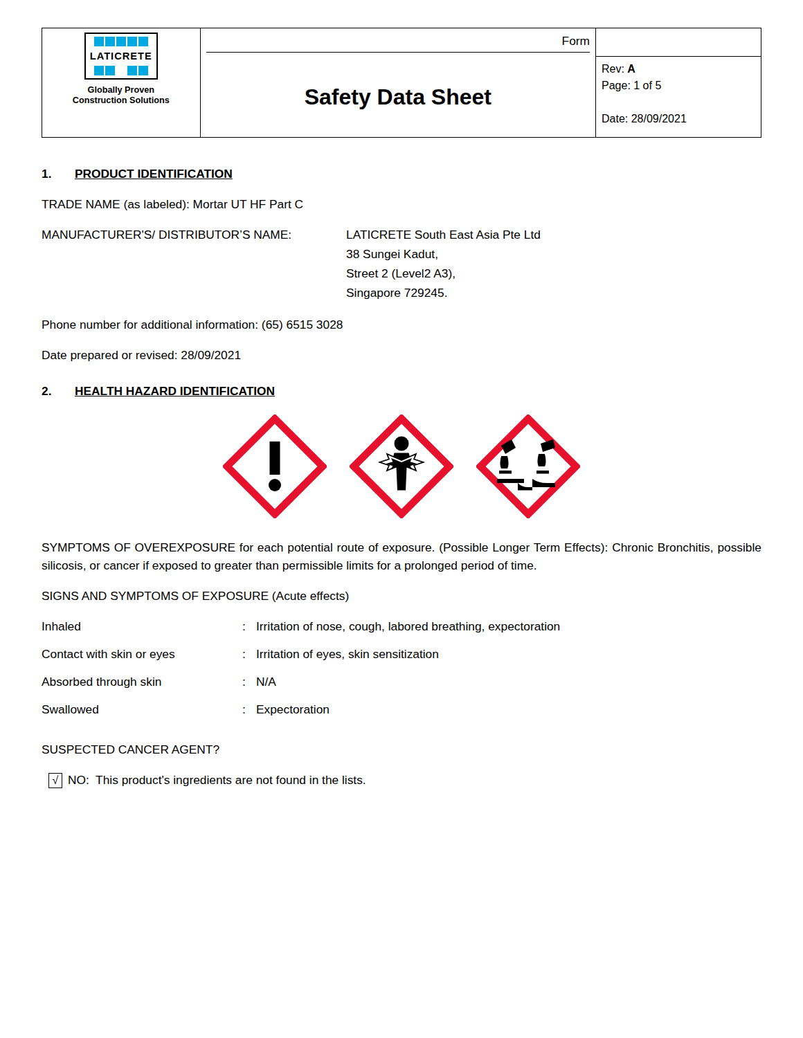| LATICRETE Globally Proven Construction Solutions | Form | |
| Safety Data Sheet | Rev: A Page: 1 of 5 Date: 28/09/2021 |
1.
PRODUCT IDENTIFICATION
TRADE NAME (as labeled): Mortar UT HF Part C
MANUFACTURER'S/ DISTRIBUTOR’S NAME:
LATICRETE South East Asia Pte Ltd
38 Sungei Kadut,
Street 2 (Level2 A3),
Singapore 729245.
Phone number for additional information: (65) 6515 3028
Date prepared or revised: 28/09/2021
2.
HEALTH HAZARD IDENTIFICATION
SYMPTOMS OF OVEREXPOSURE for each potential route of exposure. (Possible Longer Term Effects): Chronic Bronchitis, possible silicosis, or cancer if exposed to greater than permissible limits for a prolonged period of time.
SIGNS AND SYMPTOMS OF EXPOSURE (Acute effects)
| Inhaled | : | Irritation of nose, cough, labored breathing, expectoration |
| Contact with skin or eyes | : | Irritation of eyes, skin sensitization |
| Absorbed through skin | : | N/A |
| Swallowed | : | Expectoration |
SUSPECTED CANCER AGENT?
√NO: This product's ingredients are not found in the lists.